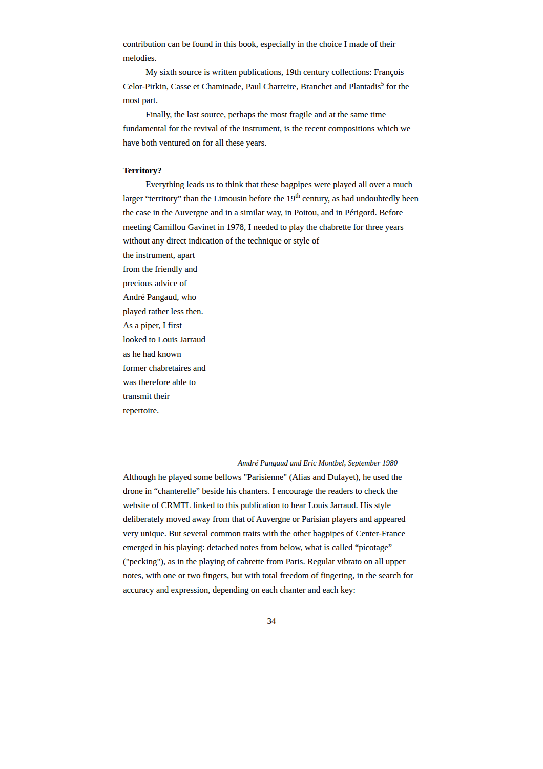contribution can be found in this book, especially in the choice I made of their melodies.
My sixth source is written publications, 19th century collections: François Celor-Pirkin, Casse et Chaminade, Paul Charreire, Branchet and Plantadis5 for the most part.
Finally, the last source, perhaps the most fragile and at the same time fundamental for the revival of the instrument, is the recent compositions which we have both ventured on for all these years.
Territory?
Everything leads us to think that these bagpipes were played all over a much larger “territory” than the Limousin before the 19th century, as had undoubtedly been the case in the Auvergne and in a similar way, in Poitou, and in Périgord. Before meeting Camillou Gavinet in 1978, I needed to play the chabrette for three years without any direct indication of the technique or style of
Amdré Pangaud and Eric Montbel, September 1980
the instrument, apart from the friendly and precious advice of André Pangaud, who played rather less then. As a piper, I first looked to Louis Jarraud as he had known former chabretaires and was therefore able to transmit their repertoire.
Although he played some bellows "Parisienne" (Alias and Dufayet), he used the drone in “chanterelle” beside his chanters. I encourage the readers to check the website of CRMTL linked to this publication to hear Louis Jarraud. His style deliberately moved away from that of Auvergne or Parisian players and appeared very unique. But several common traits with the other bagpipes of Center-France emerged in his playing: detached notes from below, what is called “picotage” ("pecking"), as in the playing of cabrette from Paris. Regular vibrato on all upper notes, with one or two fingers, but with total freedom of fingering, in the search for accuracy and expression, depending on each chanter and each key:
34